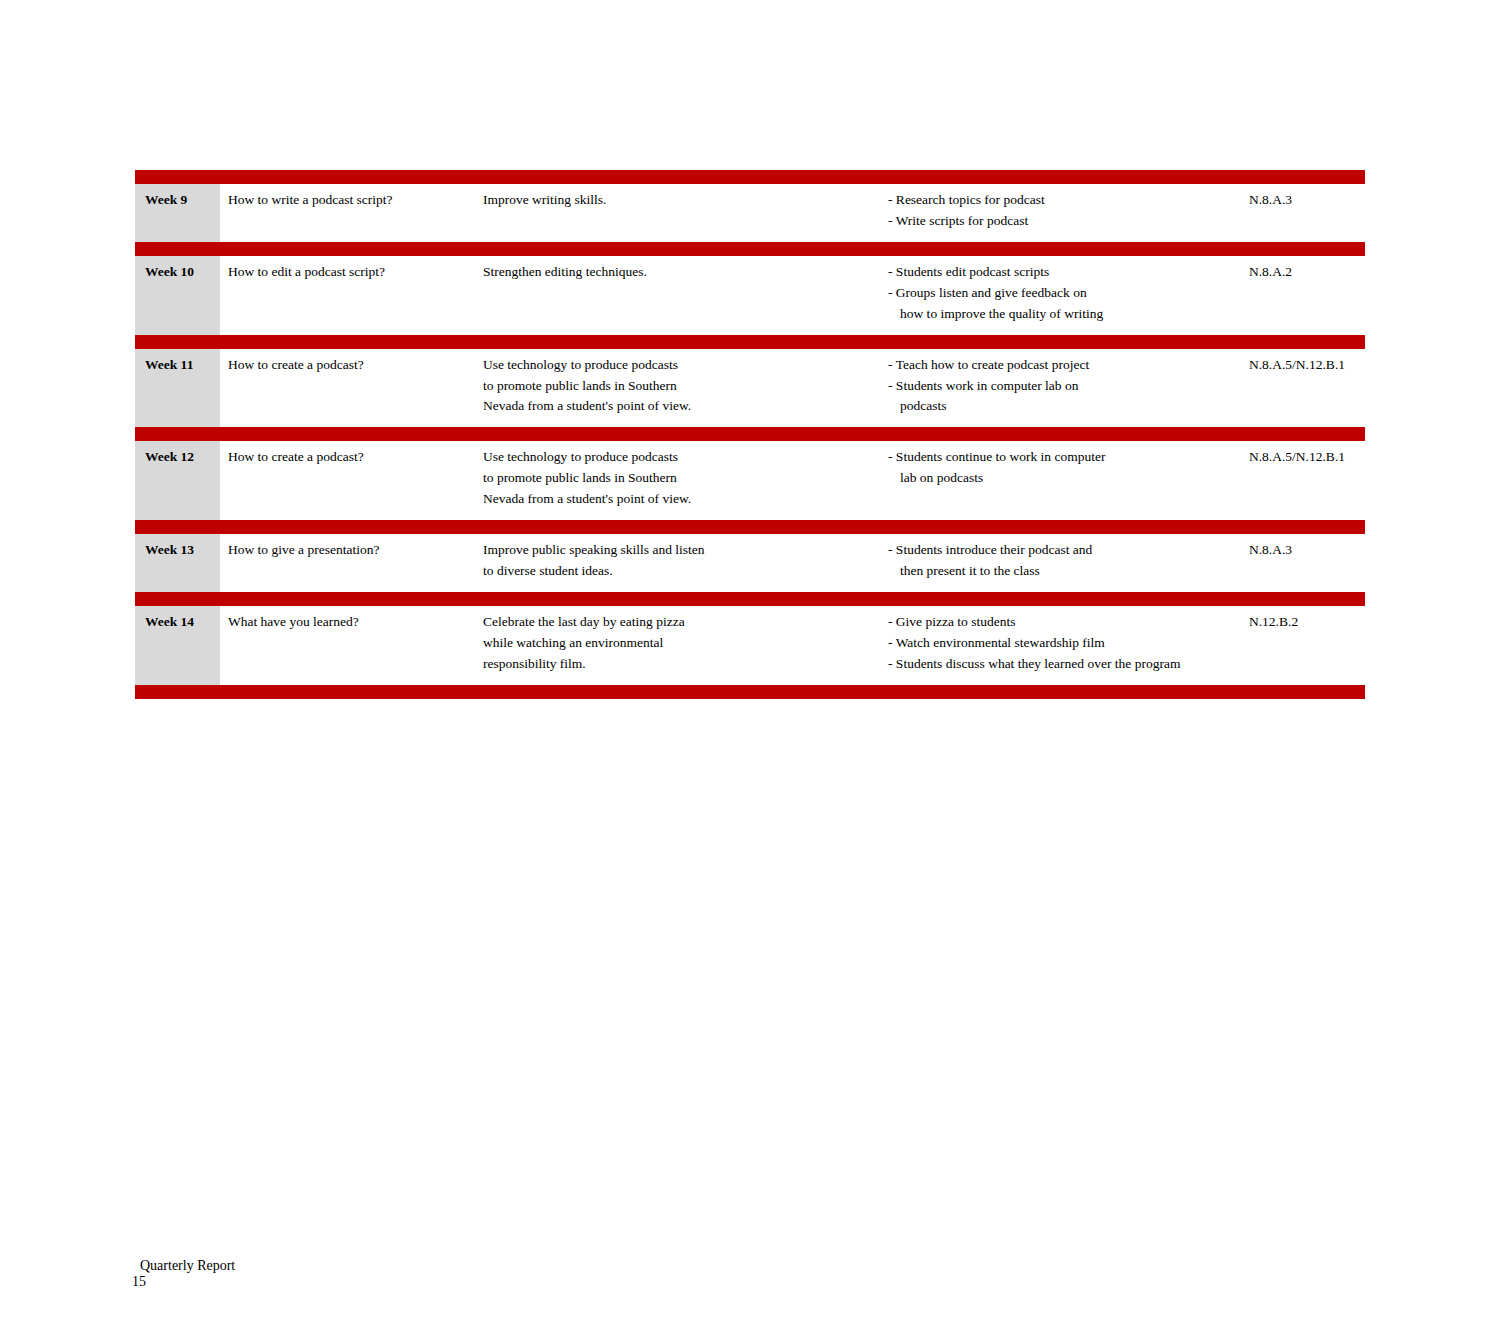| Week 9 | How to write a podcast script? | Improve writing skills. | - Research topics for podcast - Write scripts for podcast | N.8.A.3 |
| Week 10 | How to edit a podcast script? | Strengthen editing techniques. | - Students edit podcast scripts - Groups listen and give feedback on how to improve the quality of writing | N.8.A.2 |
| Week 11 | How to create a podcast? | Use technology to produce podcasts to promote public lands in Southern Nevada from a student's point of view. | - Teach how to create podcast project - Students work in computer lab on podcasts | N.8.A.5/N.12.B.1 |
| Week 12 | How to create a podcast? | Use technology to produce podcasts to promote public lands in Southern Nevada from a student's point of view. | - Students continue to work in computer lab on podcasts | N.8.A.5/N.12.B.1 |
| Week 13 | How to give a presentation? | Improve public speaking skills and listen to diverse student ideas. | - Students introduce their podcast and then present it to the class | N.8.A.3 |
| Week 14 | What have you learned? | Celebrate the last day by eating pizza while watching an environmental responsibility film. | - Give pizza to students - Watch environmental stewardship film - Students discuss what they learned over the program | N.12.B.2 |
Quarterly Report 15